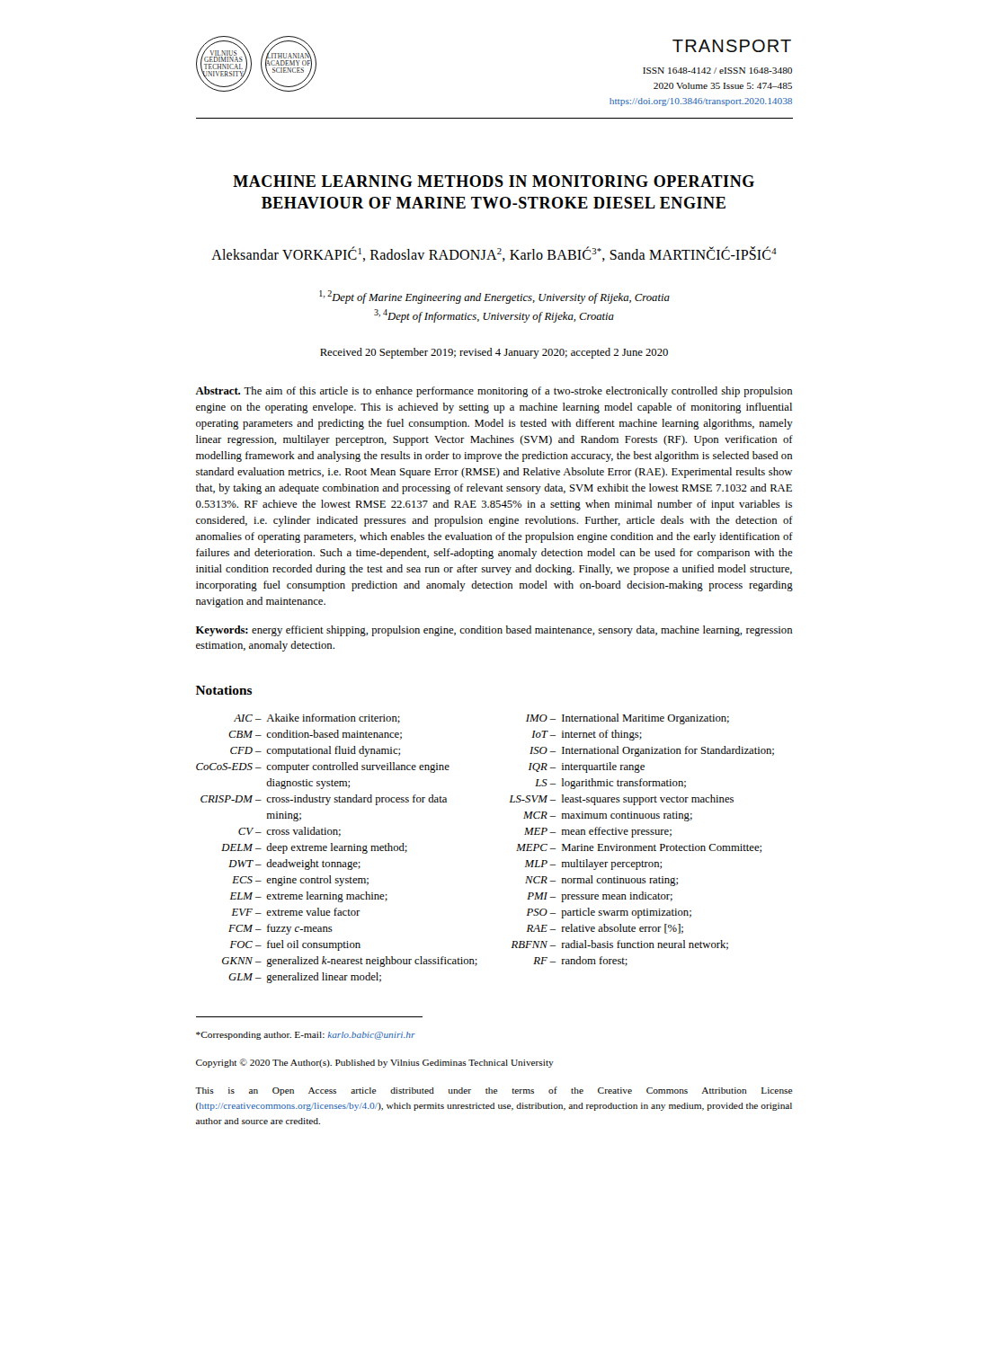VILNIUS GEDIMINAS TECHNICAL UNIVERSITY
LITHUANIAN ACADEMY OF SCIENCES
TRANSPORT
ISSN 1648-4142 / eISSN 1648-3480
2020 Volume 35 Issue 5: 474–485
https://doi.org/10.3846/transport.2020.14038
Machine learning methods in monitoring operating
behaviour of marine two-stroke diesel engine
Aleksandar VORKAPIĆ1, Radoslav RADONJA2, Karlo BABIĆ3*, Sanda MARTINČIĆ-IPŠIĆ4
1, 2Dept of Marine Engineering and Energetics, University of Rijeka, Croatia
3, 4Dept of Informatics, University of Rijeka, Croatia
Received 20 September 2019; revised 4 January 2020; accepted 2 June 2020
Abstract. The aim of this article is to enhance performance monitoring of a two-stroke electronically controlled ship propulsion engine on the operating envelope. This is achieved by setting up a machine learning model capable of monitoring influential operating parameters and predicting the fuel consumption. Model is tested with different machine learning algorithms, namely linear regression, multilayer perceptron, Support Vector Machines (SVM) and Random Forests (RF). Upon verification of modelling framework and analysing the results in order to improve the prediction accuracy, the best algorithm is selected based on standard evaluation metrics, i.e. Root Mean Square Error (RMSE) and Relative Absolute Error (RAE). Experimental results show that, by taking an adequate combination and processing of relevant sensory data, SVM exhibit the lowest RMSE 7.1032 and RAE 0.5313%. RF achieve the lowest RMSE 22.6137 and RAE 3.8545% in a setting when minimal number of input variables is considered, i.e. cylinder indicated pressures and propulsion engine revolutions. Further, article deals with the detection of anomalies of operating parameters, which enables the evaluation of the propulsion engine condition and the early identification of failures and deterioration. Such a time-dependent, self-adopting anomaly detection model can be used for comparison with the initial condition recorded during the test and sea run or after survey and docking. Finally, we propose a unified model structure, incorporating fuel consumption prediction and anomaly detection model with on-board decision-making process regarding navigation and maintenance.
Keywords: energy efficient shipping, propulsion engine, condition based maintenance, sensory data, machine learning, regression estimation, anomaly detection.
Notations
AIC –
Akaike information criterion;
CBM –
condition-based maintenance;
CFD –
computational fluid dynamic;
CoCoS-EDS –
computer controlled surveillance engine diagnostic system;
CRISP-DM –
cross-industry standard process for data mining;
CV –
cross validation;
DELM –
deep extreme learning method;
DWT –
deadweight tonnage;
ECS –
engine control system;
ELM –
extreme learning machine;
EVF –
extreme value factor
FCM –
fuzzy c-means
FOC –
fuel oil consumption
GKNN –
generalized k-nearest neighbour classification;
GLM –
generalized linear model;
IMO –
International Maritime Organization;
IoT –
internet of things;
ISO –
International Organization for Standardization;
IQR –
interquartile range
LS –
logarithmic transformation;
LS-SVM –
least-squares support vector machines
MCR –
maximum continuous rating;
MEP –
mean effective pressure;
MEPC –
Marine Environment Protection Committee;
MLP –
multilayer perceptron;
NCR –
normal continuous rating;
PMI –
pressure mean indicator;
PSO –
particle swarm optimization;
RAE –
relative absolute error [%];
RBFNN –
radial-basis function neural network;
RF –
random forest;
*Corresponding author. E-mail: karlo.babic@uniri.hr
Copyright © 2020 The Author(s). Published by Vilnius Gediminas Technical University
This is an Open Access article distributed under the terms of the Creative Commons Attribution License (http://creativecommons.org/licenses/by/4.0/), which permits unrestricted use, distribution, and reproduction in any medium, provided the original author and source are credited.